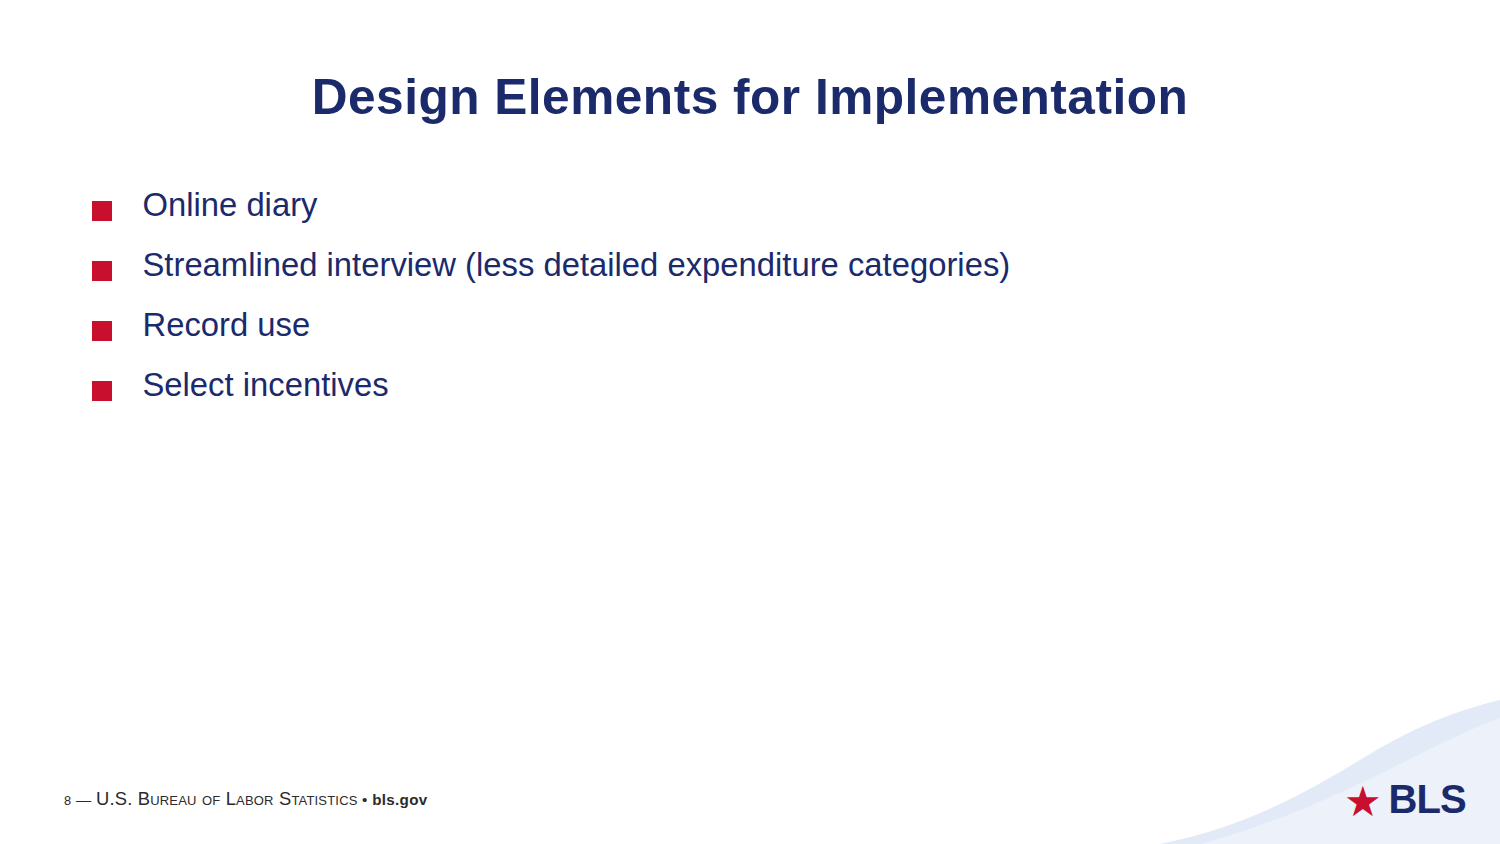Design Elements for Implementation
Online diary
Streamlined interview (less detailed expenditure categories)
Record use
Select incentives
8 — U.S. Bureau of Labor Statistics • bls.gov
★BLS